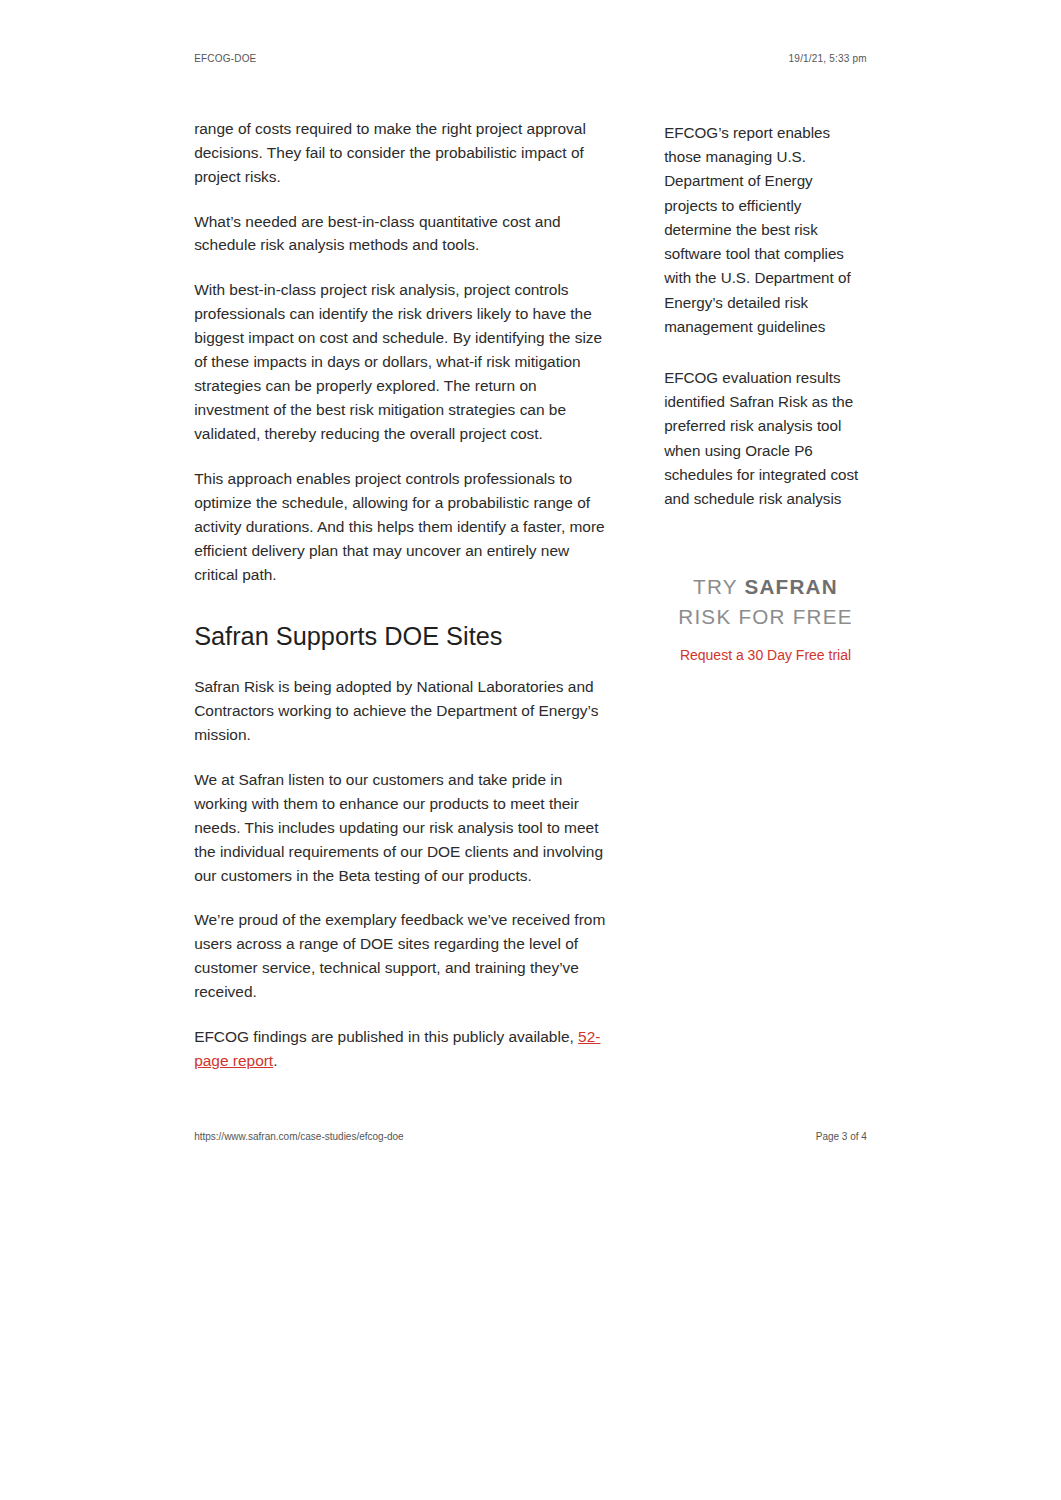EFCOG-DOE 19/1/21, 5:33 pm
range of costs required to make the right project approval decisions. They fail to consider the probabilistic impact of project risks.
What’s needed are best-in-class quantitative cost and schedule risk analysis methods and tools.
With best-in-class project risk analysis, project controls professionals can identify the risk drivers likely to have the biggest impact on cost and schedule. By identifying the size of these impacts in days or dollars, what-if risk mitigation strategies can be properly explored. The return on investment of the best risk mitigation strategies can be validated, thereby reducing the overall project cost.
This approach enables project controls professionals to optimize the schedule, allowing for a probabilistic range of activity durations. And this helps them identify a faster, more efficient delivery plan that may uncover an entirely new critical path.
Safran Supports DOE Sites
Safran Risk is being adopted by National Laboratories and Contractors working to achieve the Department of Energy’s mission.
We at Safran listen to our customers and take pride in working with them to enhance our products to meet their needs. This includes updating our risk analysis tool to meet the individual requirements of our DOE clients and involving our customers in the Beta testing of our products.
We’re proud of the exemplary feedback we’ve received from users across a range of DOE sites regarding the level of customer service, technical support, and training they’ve received.
EFCOG findings are published in this publicly available, 52-page report.
EFCOG’s report enables those managing U.S. Department of Energy projects to efficiently determine the best risk software tool that complies with the U.S. Department of Energy’s detailed risk management guidelines
EFCOG evaluation results identified Safran Risk as the preferred risk analysis tool when using Oracle P6 schedules for integrated cost and schedule risk analysis
TRY SAFRAN
RISK FOR FREE
Request a 30 Day Free trial
https://www.safran.com/case-studies/efcog-doe Page 3 of 4